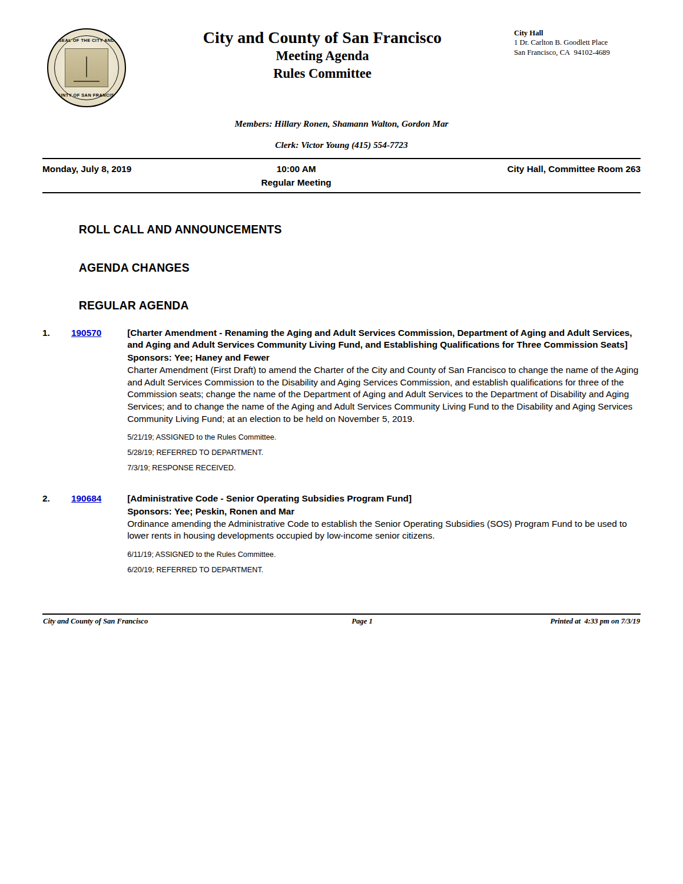| SEAL OF THE CITY AND COUNTY OF SAN FRANCISCO | City and County of San Francisco Meeting Agenda Rules Committee | City Hall 1 Dr. Carlton B. Goodlett Place San Francisco, CA 94102-4689 |
Members: Hillary Ronen, Shamann Walton, Gordon Mar
Clerk: Victor Young (415) 554-7723
| Monday, July 8, 2019 | 10:00 AM | City Hall, Committee Room 263 |
| | Regular Meeting | |
ROLL CALL AND ANNOUNCEMENTS
AGENDA CHANGES
REGULAR AGENDA
| 1. | 190570 | [Charter Amendment - Renaming the Aging and Adult Services Commission, Department of Aging and Adult Services, and Aging and Adult Services Community Living Fund, and Establishing Qualifications for Three Commission Seats] Sponsors: Yee; Haney and Fewer Charter Amendment (First Draft) to amend the Charter of the City and County of San Francisco to change the name of the Aging and Adult Services Commission to the Disability and Aging Services Commission, and establish qualifications for three of the Commission seats; change the name of the Department of Aging and Adult Services to the Department of Disability and Aging Services; and to change the name of the Aging and Adult Services Community Living Fund to the Disability and Aging Services Community Living Fund; at an election to be held on November 5, 2019. 5/21/19; ASSIGNED to the Rules Committee. 5/28/19; REFERRED TO DEPARTMENT. 7/3/19; RESPONSE RECEIVED. |
| 2. | 190684 | [Administrative Code - Senior Operating Subsidies Program Fund] Sponsors: Yee; Peskin, Ronen and Mar Ordinance amending the Administrative Code to establish the Senior Operating Subsidies (SOS) Program Fund to be used to lower rents in housing developments occupied by low-income senior citizens. 6/11/19; ASSIGNED to the Rules Committee. 6/20/19; REFERRED TO DEPARTMENT. |
| City and County of San Francisco | Page 1 | Printed at 4:33 pm on 7/3/19 |